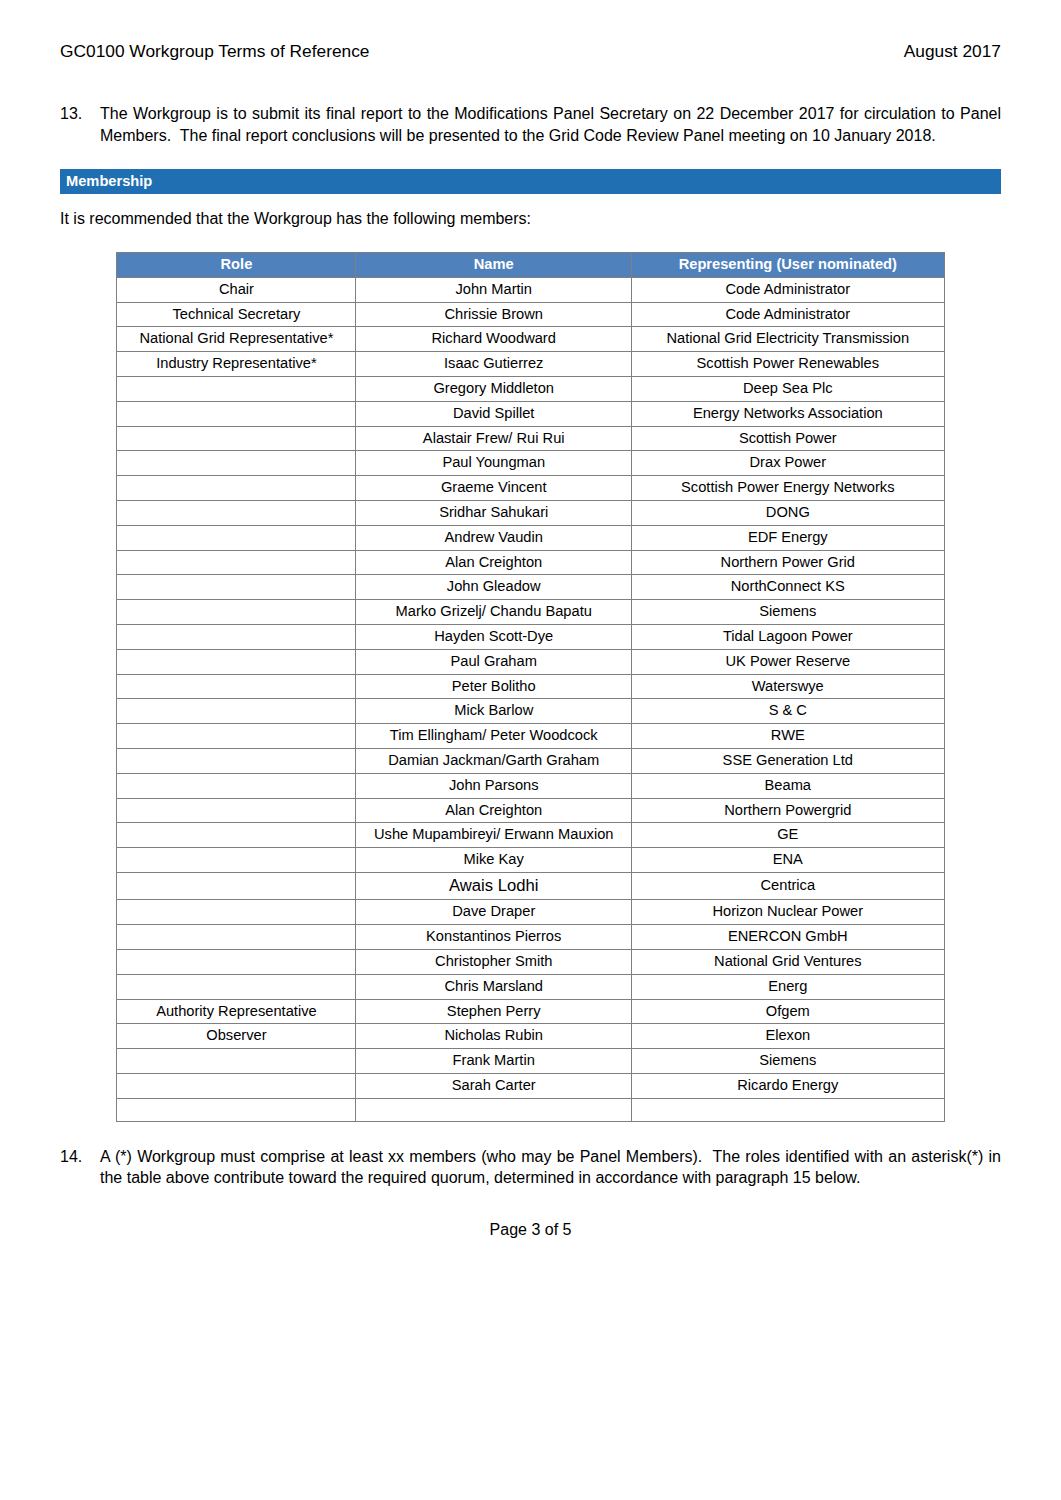GC0100 Workgroup Terms of Reference August 2017
13.
The Workgroup is to submit its final report to the Modifications Panel Secretary on 22 December 2017 for circulation to Panel Members. The final report conclusions will be presented to the Grid Code Review Panel meeting on 10 January 2018.
Membership
It is recommended that the Workgroup has the following members:
| Role | Name | Representing (User nominated) |
| --- | --- | --- |
| Chair | John Martin | Code Administrator |
| Technical Secretary | Chrissie Brown | Code Administrator |
| National Grid Representative* | Richard Woodward | National Grid Electricity Transmission |
| Industry Representative* | Isaac Gutierrez | Scottish Power Renewables |
| | Gregory Middleton | Deep Sea Plc |
| | David Spillet | Energy Networks Association |
| | Alastair Frew/ Rui Rui | Scottish Power |
| | Paul Youngman | Drax Power |
| | Graeme Vincent | Scottish Power Energy Networks |
| | Sridhar Sahukari | DONG |
| | Andrew Vaudin | EDF Energy |
| | Alan Creighton | Northern Power Grid |
| | John Gleadow | NorthConnect KS |
| | Marko Grizelj/ Chandu Bapatu | Siemens |
| | Hayden Scott-Dye | Tidal Lagoon Power |
| | Paul Graham | UK Power Reserve |
| | Peter Bolitho | Waterswye |
| | Mick Barlow | S & C |
| | Tim Ellingham/ Peter Woodcock | RWE |
| | Damian Jackman/Garth Graham | SSE Generation Ltd |
| | John Parsons | Beama |
| | Alan Creighton | Northern Powergrid |
| | Ushe Mupambireyi/ Erwann Mauxion | GE |
| | Mike Kay | ENA |
| | Awais Lodhi | Centrica |
| | Dave Draper | Horizon Nuclear Power |
| | Konstantinos Pierros | ENERCON GmbH |
| | Christopher Smith | National Grid Ventures |
| | Chris Marsland | Energ |
| Authority Representative | Stephen Perry | Ofgem |
| Observer | Nicholas Rubin | Elexon |
| | Frank Martin | Siemens |
| | Sarah Carter | Ricardo Energy |
14.
A (*) Workgroup must comprise at least xx members (who may be Panel Members). The roles identified with an asterisk(*) in the table above contribute toward the required quorum, determined in accordance with paragraph 15 below.
Page 3 of 5